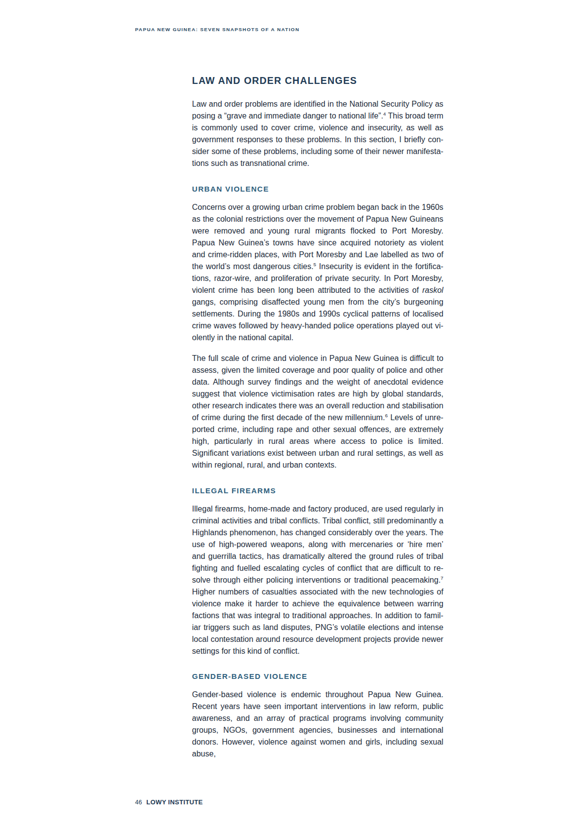Papua New Guinea: Seven Snapshots of a Nation
Law and Order Challenges
Law and order problems are identified in the National Security Policy as posing a “grave and immediate danger to national life”.4 This broad term is commonly used to cover crime, violence and insecurity, as well as government responses to these problems. In this section, I briefly consider some of these problems, including some of their newer manifestations such as transnational crime.
Urban Violence
Concerns over a growing urban crime problem began back in the 1960s as the colonial restrictions over the movement of Papua New Guineans were removed and young rural migrants flocked to Port Moresby. Papua New Guinea’s towns have since acquired notoriety as violent and crime-ridden places, with Port Moresby and Lae labelled as two of the world’s most dangerous cities.5 Insecurity is evident in the fortifications, razor-wire, and proliferation of private security. In Port Moresby, violent crime has been long been attributed to the activities of raskol gangs, comprising disaffected young men from the city’s burgeoning settlements. During the 1980s and 1990s cyclical patterns of localised crime waves followed by heavy-handed police operations played out violently in the national capital.
The full scale of crime and violence in Papua New Guinea is difficult to assess, given the limited coverage and poor quality of police and other data. Although survey findings and the weight of anecdotal evidence suggest that violence victimisation rates are high by global standards, other research indicates there was an overall reduction and stabilisation of crime during the first decade of the new millennium.6 Levels of unreported crime, including rape and other sexual offences, are extremely high, particularly in rural areas where access to police is limited. Significant variations exist between urban and rural settings, as well as within regional, rural, and urban contexts.
Illegal Firearms
Illegal firearms, home-made and factory produced, are used regularly in criminal activities and tribal conflicts. Tribal conflict, still predominantly a Highlands phenomenon, has changed considerably over the years. The use of high-powered weapons, along with mercenaries or ‘hire men’ and guerrilla tactics, has dramatically altered the ground rules of tribal fighting and fuelled escalating cycles of conflict that are difficult to resolve through either policing interventions or traditional peacemaking.7 Higher numbers of casualties associated with the new technologies of violence make it harder to achieve the equivalence between warring factions that was integral to traditional approaches. In addition to familiar triggers such as land disputes, PNG’s volatile elections and intense local contestation around resource development projects provide newer settings for this kind of conflict.
Gender-Based Violence
Gender-based violence is endemic throughout Papua New Guinea. Recent years have seen important interventions in law reform, public awareness, and an array of practical programs involving community groups, NGOs, government agencies, businesses and international donors. However, violence against women and girls, including sexual abuse,
46 LOWY INSTITUTE